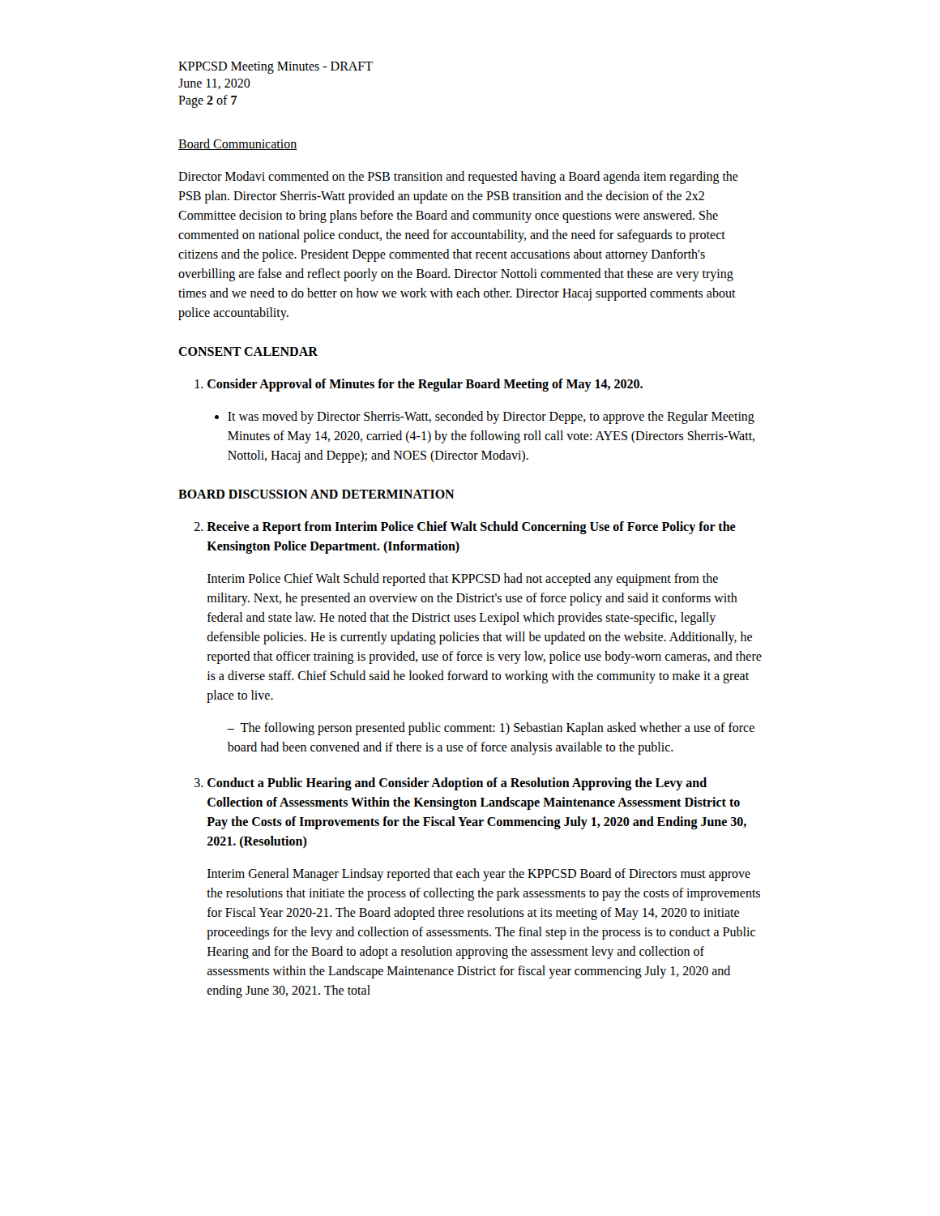KPPCSD Meeting Minutes - DRAFT
June 11, 2020
Page 2 of 7
Board Communication
Director Modavi commented on the PSB transition and requested having a Board agenda item regarding the PSB plan. Director Sherris-Watt provided an update on the PSB transition and the decision of the 2x2 Committee decision to bring plans before the Board and community once questions were answered. She commented on national police conduct, the need for accountability, and the need for safeguards to protect citizens and the police. President Deppe commented that recent accusations about attorney Danforth's overbilling are false and reflect poorly on the Board. Director Nottoli commented that these are very trying times and we need to do better on how we work with each other. Director Hacaj supported comments about police accountability.
CONSENT CALENDAR
Consider Approval of Minutes for the Regular Board Meeting of May 14, 2020.
It was moved by Director Sherris-Watt, seconded by Director Deppe, to approve the Regular Meeting Minutes of May 14, 2020, carried (4-1) by the following roll call vote: AYES (Directors Sherris-Watt, Nottoli, Hacaj and Deppe); and NOES (Director Modavi).
BOARD DISCUSSION AND DETERMINATION
Receive a Report from Interim Police Chief Walt Schuld Concerning Use of Force Policy for the Kensington Police Department. (Information)
Interim Police Chief Walt Schuld reported that KPPCSD had not accepted any equipment from the military. Next, he presented an overview on the District's use of force policy and said it conforms with federal and state law. He noted that the District uses Lexipol which provides state-specific, legally defensible policies. He is currently updating policies that will be updated on the website. Additionally, he reported that officer training is provided, use of force is very low, police use body-worn cameras, and there is a diverse staff. Chief Schuld said he looked forward to working with the community to make it a great place to live.
The following person presented public comment: 1) Sebastian Kaplan asked whether a use of force board had been convened and if there is a use of force analysis available to the public.
Conduct a Public Hearing and Consider Adoption of a Resolution Approving the Levy and Collection of Assessments Within the Kensington Landscape Maintenance Assessment District to Pay the Costs of Improvements for the Fiscal Year Commencing July 1, 2020 and Ending June 30, 2021. (Resolution)
Interim General Manager Lindsay reported that each year the KPPCSD Board of Directors must approve the resolutions that initiate the process of collecting the park assessments to pay the costs of improvements for Fiscal Year 2020-21. The Board adopted three resolutions at its meeting of May 14, 2020 to initiate proceedings for the levy and collection of assessments. The final step in the process is to conduct a Public Hearing and for the Board to adopt a resolution approving the assessment levy and collection of assessments within the Landscape Maintenance District for fiscal year commencing July 1, 2020 and ending June 30, 2021. The total